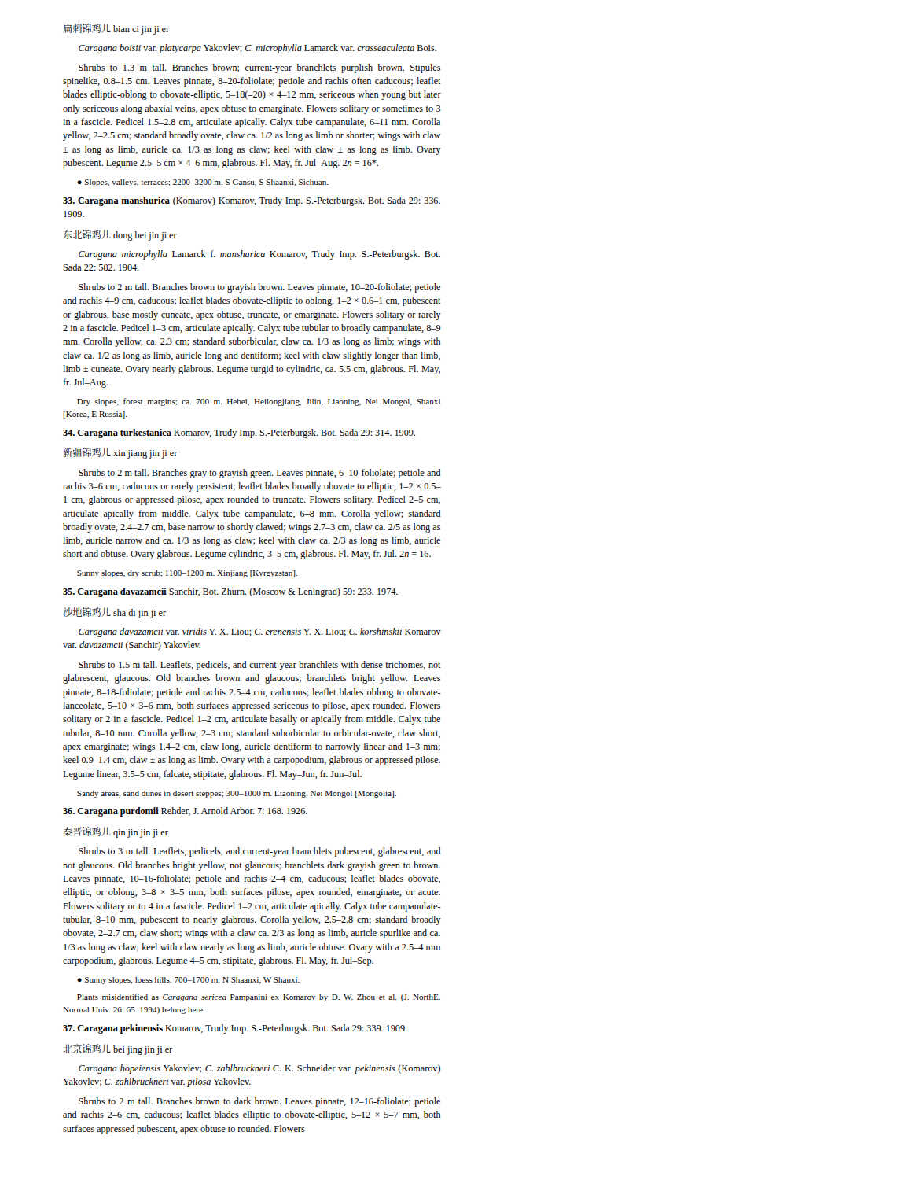扁刺锦鸡儿 bian ci jin ji er
Caragana boisii var. platycarpa Yakovlev; C. microphylla Lamarck var. crasseaculeata Bois.
Shrubs to 1.3 m tall. Branches brown; current-year branchlets purplish brown. Stipules spinelike, 0.8–1.5 cm. Leaves pinnate, 8–20-foliolate; petiole and rachis often caducous; leaflet blades elliptic-oblong to obovate-elliptic, 5–18(–20) × 4–12 mm, sericeous when young but later only sericeous along abaxial veins, apex obtuse to emarginate. Flowers solitary or sometimes to 3 in a fascicle. Pedicel 1.5–2.8 cm, articulate apically. Calyx tube campanulate, 6–11 mm. Corolla yellow, 2–2.5 cm; standard broadly ovate, claw ca. 1/2 as long as limb or shorter; wings with claw ± as long as limb, auricle ca. 1/3 as long as claw; keel with claw ± as long as limb. Ovary pubescent. Legume 2.5–5 cm × 4–6 mm, glabrous. Fl. May, fr. Jul–Aug. 2n = 16*.
● Slopes, valleys, terraces; 2200–3200 m. S Gansu, S Shaanxi, Sichuan.
33. Caragana manshurica (Komarov) Komarov, Trudy Imp. S.-Peterburgsk. Bot. Sada 29: 336. 1909.
东北锦鸡儿 dong bei jin ji er
Caragana microphylla Lamarck f. manshurica Komarov, Trudy Imp. S.-Peterburgsk. Bot. Sada 22: 582. 1904.
Shrubs to 2 m tall. Branches brown to grayish brown. Leaves pinnate, 10–20-foliolate; petiole and rachis 4–9 cm, caducous; leaflet blades obovate-elliptic to oblong, 1–2 × 0.6–1 cm, pubescent or glabrous, base mostly cuneate, apex obtuse, truncate, or emarginate. Flowers solitary or rarely 2 in a fascicle. Pedicel 1–3 cm, articulate apically. Calyx tube tubular to broadly campanulate, 8–9 mm. Corolla yellow, ca. 2.3 cm; standard suborbicular, claw ca. 1/3 as long as limb; wings with claw ca. 1/2 as long as limb, auricle long and dentiform; keel with claw slightly longer than limb, limb ± cuneate. Ovary nearly glabrous. Legume turgid to cylindric, ca. 5.5 cm, glabrous. Fl. May, fr. Jul–Aug.
Dry slopes, forest margins; ca. 700 m. Hebei, Heilongjiang, Jilin, Liaoning, Nei Mongol, Shanxi [Korea, E Russia].
34. Caragana turkestanica Komarov, Trudy Imp. S.-Peterburgsk. Bot. Sada 29: 314. 1909.
新疆锦鸡儿 xin jiang jin ji er
Shrubs to 2 m tall. Branches gray to grayish green. Leaves pinnate, 6–10-foliolate; petiole and rachis 3–6 cm, caducous or rarely persistent; leaflet blades broadly obovate to elliptic, 1–2 × 0.5–1 cm, glabrous or appressed pilose, apex rounded to truncate. Flowers solitary. Pedicel 2–5 cm, articulate apically from middle. Calyx tube campanulate, 6–8 mm. Corolla yellow; standard broadly ovate, 2.4–2.7 cm, base narrow to shortly clawed; wings 2.7–3 cm, claw ca. 2/5 as long as limb, auricle narrow and ca. 1/3 as long as claw; keel with claw ca. 2/3 as long as limb, auricle short and obtuse. Ovary glabrous. Legume cylindric, 3–5 cm, glabrous. Fl. May, fr. Jul. 2n = 16.
Sunny slopes, dry scrub; 1100–1200 m. Xinjiang [Kyrgyzstan].
35. Caragana davazamcii Sanchir, Bot. Zhurn. (Moscow & Leningrad) 59: 233. 1974.
沙地锦鸡儿 sha di jin ji er
Caragana davazamcii var. viridis Y. X. Liou; C. erenensis Y. X. Liou; C. korshinskii Komarov var. davazamcii (Sanchir) Yakovlev.
Shrubs to 1.5 m tall. Leaflets, pedicels, and current-year branchlets with dense trichomes, not glabrescent, glaucous. Old branches brown and glaucous; branchlets bright yellow. Leaves pinnate, 8–18-foliolate; petiole and rachis 2.5–4 cm, caducous; leaflet blades oblong to obovate-lanceolate, 5–10 × 3–6 mm, both surfaces appressed sericeous to pilose, apex rounded. Flowers solitary or 2 in a fascicle. Pedicel 1–2 cm, articulate basally or apically from middle. Calyx tube tubular, 8–10 mm. Corolla yellow, 2–3 cm; standard suborbicular to orbicular-ovate, claw short, apex emarginate; wings 1.4–2 cm, claw long, auricle dentiform to narrowly linear and 1–3 mm; keel 0.9–1.4 cm, claw ± as long as limb. Ovary with a carpopodium, glabrous or appressed pilose. Legume linear, 3.5–5 cm, falcate, stipitate, glabrous. Fl. May–Jun, fr. Jun–Jul.
Sandy areas, sand dunes in desert steppes; 300–1000 m. Liaoning, Nei Mongol [Mongolia].
36. Caragana purdomii Rehder, J. Arnold Arbor. 7: 168. 1926.
秦晋锦鸡儿 qin jin jin ji er
Shrubs to 3 m tall. Leaflets, pedicels, and current-year branchlets pubescent, glabrescent, and not glaucous. Old branches bright yellow, not glaucous; branchlets dark grayish green to brown. Leaves pinnate, 10–16-foliolate; petiole and rachis 2–4 cm, caducous; leaflet blades obovate, elliptic, or oblong, 3–8 × 3–5 mm, both surfaces pilose, apex rounded, emarginate, or acute. Flowers solitary or to 4 in a fascicle. Pedicel 1–2 cm, articulate apically. Calyx tube campanulate-tubular, 8–10 mm, pubescent to nearly glabrous. Corolla yellow, 2.5–2.8 cm; standard broadly obovate, 2–2.7 cm, claw short; wings with a claw ca. 2/3 as long as limb, auricle spurlike and ca. 1/3 as long as claw; keel with claw nearly as long as limb, auricle obtuse. Ovary with a 2.5–4 mm carpopodium, glabrous. Legume 4–5 cm, stipitate, glabrous. Fl. May, fr. Jul–Sep.
● Sunny slopes, loess hills; 700–1700 m. N Shaanxi, W Shanxi.
Plants misidentified as Caragana sericea Pampanini ex Komarov by D. W. Zhou et al. (J. NorthE. Normal Univ. 26: 65. 1994) belong here.
37. Caragana pekinensis Komarov, Trudy Imp. S.-Peterburgsk. Bot. Sada 29: 339. 1909.
北京锦鸡儿 bei jing jin ji er
Caragana hopeiensis Yakovlev; C. zahlbruckneri C. K. Schneider var. pekinensis (Komarov) Yakovlev; C. zahlbruckneri var. pilosa Yakovlev.
Shrubs to 2 m tall. Branches brown to dark brown. Leaves pinnate, 12–16-foliolate; petiole and rachis 2–6 cm, caducous; leaflet blades elliptic to obovate-elliptic, 5–12 × 5–7 mm, both surfaces appressed pubescent, apex obtuse to rounded. Flowers